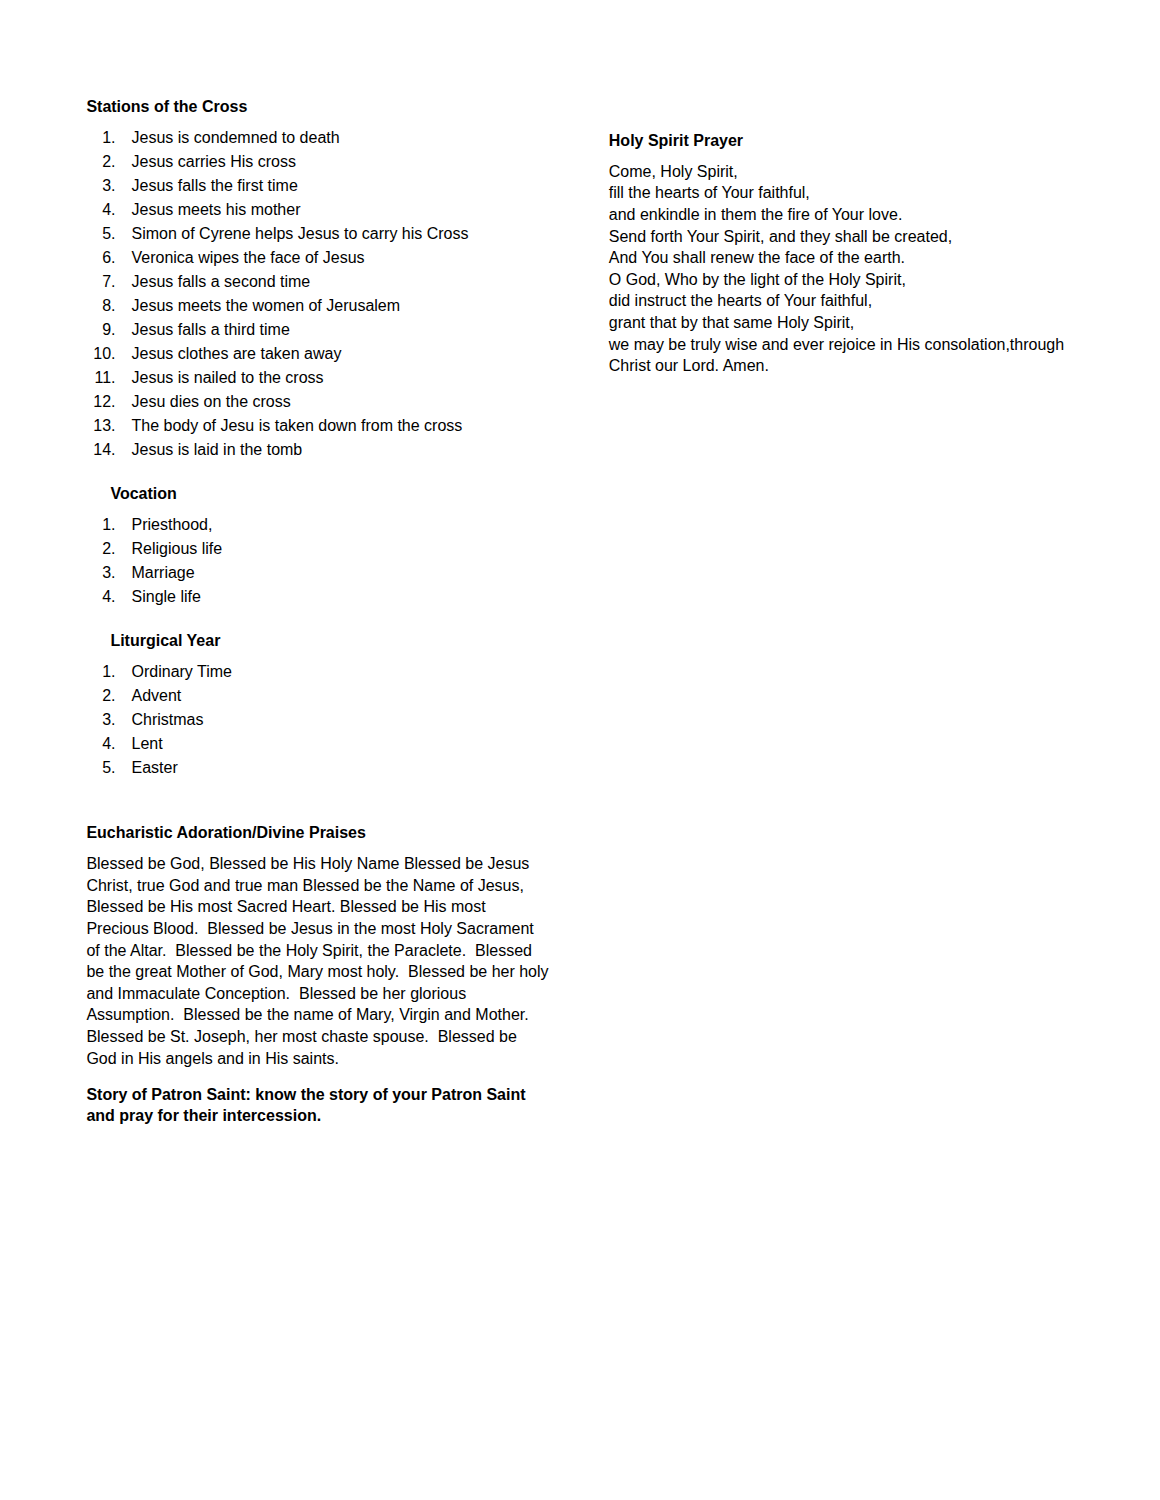Stations of the Cross
Jesus is condemned to death
Jesus carries His cross
Jesus falls the first time
Jesus meets his mother
Simon of Cyrene helps Jesus to carry his Cross
Veronica wipes the face of Jesus
Jesus falls a second time
Jesus meets the women of Jerusalem
Jesus falls a third time
Jesus clothes are taken away
Jesus is nailed to the cross
Jesu dies on the cross
The body of Jesu is taken down from the cross
Jesus is laid in the tomb
Vocation
Priesthood,
Religious life
Marriage
Single life
Liturgical Year
Ordinary Time
Advent
Christmas
Lent
Easter
Eucharistic Adoration/Divine Praises
Blessed be God, Blessed be His Holy Name Blessed be Jesus Christ, true God and true man Blessed be the Name of Jesus, Blessed be His most Sacred Heart. Blessed be His most Precious Blood. Blessed be Jesus in the most Holy Sacrament of the Altar. Blessed be the Holy Spirit, the Paraclete. Blessed be the great Mother of God, Mary most holy. Blessed be her holy and Immaculate Conception. Blessed be her glorious Assumption. Blessed be the name of Mary, Virgin and Mother. Blessed be St. Joseph, her most chaste spouse. Blessed be God in His angels and in His saints.
Story of Patron Saint: know the story of your Patron Saint and pray for their intercession.
Holy Spirit Prayer
Come, Holy Spirit,
fill the hearts of Your faithful,
and enkindle in them the fire of Your love.
Send forth Your Spirit, and they shall be created,
And You shall renew the face of the earth.
O God, Who by the light of the Holy Spirit,
did instruct the hearts of Your faithful,
grant that by that same Holy Spirit,
we may be truly wise and ever rejoice in His consolation,through Christ our Lord. Amen.